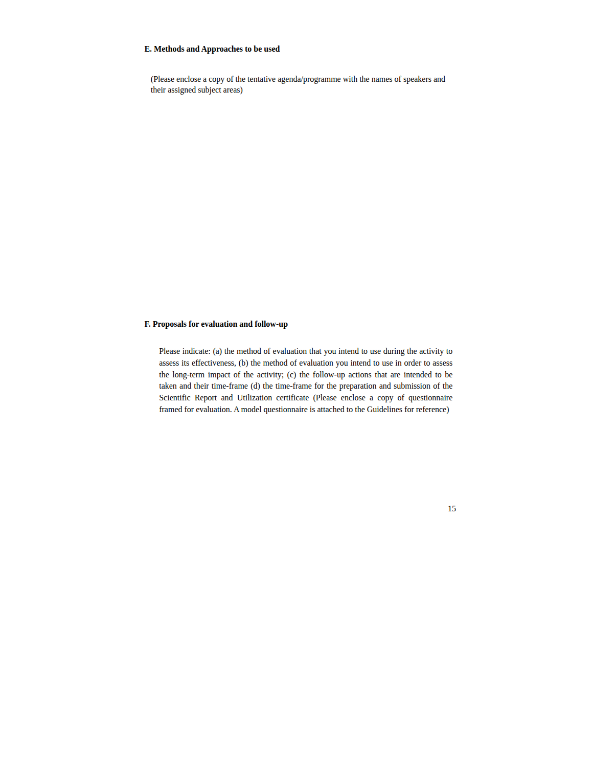E. Methods and Approaches to be used
(Please enclose a copy of the tentative agenda/programme with the names of speakers and their assigned subject areas)
F. Proposals for evaluation and follow-up
Please indicate: (a) the method of evaluation that you intend to use during the activity to assess its effectiveness, (b) the method of evaluation you intend to use in order to assess the long-term impact of the activity; (c) the follow-up actions that are intended to be taken and their time-frame (d) the time-frame for the preparation and submission of the Scientific Report and Utilization certificate (Please enclose a copy of questionnaire framed for evaluation. A model questionnaire is attached to the Guidelines for reference)
15